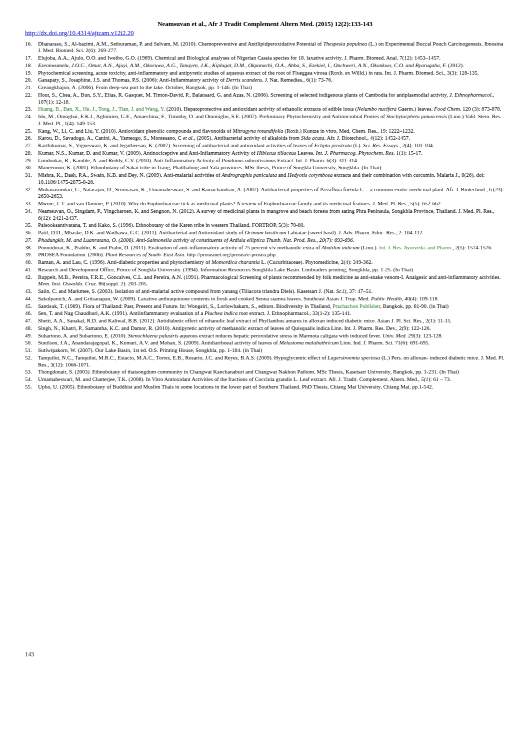Neamsuvan et al., Afr J Tradit Complement Altern Med. (2015) 12(2):133-143
http://dx.doi.org/10.4314/ajtcam.v12i2.20
Dhanarasu, S., Al-hazimi, A.M., Sethuraman, P. and Selvam, M. (2010). Chemopreventive and Antilipidperoxidative Potential of Thespesia populnea (L.) on Experimental Buccal Pouch Carcinogenesis. Ibnosina J. Med. Biomed. Sci. 2(6): 269-277.
Elujoba, A.A., Ajulo, O.O. and Iweibo, G.O. (1989). Chemical and Biological analyses of Nigerian Cassia species for 18. laxative activity. J. Pharm. Biomed. Anal. 7(12): 1453–1457.
Ezeonwumelu, J.O.C., Omar, A.N., Ajayi, A.M., Okoruwa, A.G., Tanayen, J.K., Kiplagat, D.M., Okpanachi, O.A., Abba, S., Ezekiel, I., Onchweri, A.N., Okonkwo, C.O. and Byarugaba, F. (2012).
Phytochemical screening, acute toxicity, anti-inflammatory and antipyretic studies of aqueous extract of the root of Flueggea virosa (Roxb. ex Willd.) in rats. Int. J. Pharm. Biomed. Sci., 3(3): 128-135.
Ganapaty, S., Josaphine, J.S. and Thomas, P.S. (2006): Anti-Inflammatory activity of Derris scandens. J. Nat. Remedies., 6(1): 73-76.
Greangkhajon, A. (2006). From deep-sea port to the lake. October, Bangkok, pp. 1-146. (In Thai)
Hout, S., Chea, A., Bun, S.Y., Elias, R. Gasquet, M. Timon-David, P., Balansard, G. and Azas, N. (2006). Screening of selected indigenous plants of Cambodia for antiplasmodial activity, J. Ethnopharmacol., 107(1): 12-18.
Huang, B., Ban, X., He, J., Tong, J., Tian, J. and Wang, Y. (2010). Hepatoprotective and antioxidant activity of ethanolic extracts of edible lotus (Nelumbo nucifera Gaertn.) leaves. Food Chem. 120 (3): 873-878.
Idu, M., Omogbai, E.K.I., Aghimien, G.E., Amaechina, F., Timothy, O. and Omonigho, S.E. (2007). Preliminary Phytochemistry and Antimicrobial Proties of Stachytarpheta jamaicensis (Linn.) Vahl. Stem. Res. J. Med. Pl., 1(4): 149-153.
Kang, W., Li, C. and Liu, Y. (2010). Antioxidant phenolic compounds and flavonoids of Mitragyna rotundifolia (Roxb.) Kuntze in vitro, Med. Chem. Res., 19: 1222–1232.
Karou, D., Savadogo, A., Canini, A., Yameogo, S., Montesano, C et al., (2005). Antibacterial activity of alkaloids from Sida acuta. Afr. J. Biotechnol., 4(12): 1452-1457.
Karthikumar, S., Vigneswari, K. and Jegatheesan, K. (2007). Screening of antibacterial and antioxidant activities of leaves of Eclipta prostrata (L). Sci. Res. Essays., 2(4): 101-104.
Kumar, N.S., Kumar, D. and Kumar, V. (2009). Antinociceptive and Anti-Inflammatory Activity of Hibiscus tiliaceus Leaves. Int. J. Pharmacog. Phytochem. Res. 1(1): 15-17.
Londonkar, R., Kamble, A. and Reddy, C.V. (2010). Anti-Inflammatory Activity of Pandanus odoratissimus Extract. Int. J. Pharm. 6(3): 311-314.
Maneenoon, K. (2001). Ethnobotany of Sakai tribe in Trang, Phatthalung and Yala provinces. MSc thesis, Prince of Songkla University, Songkhla. (In Thai)
Mishra, K., Dash, P.A., Swain, K.B. and Dey, N. (2009). Anti-malarial activities of Andrographis paniculata and Hedyotis corymbosa extracts and their combination with curcumin. Malaria J., 8(26), doi: 10.1186/1475-2875-8-26.
Mohanasundari, C., Natarajan, D., Srinivasan, K., Umamaheswari, S. and Ramachandran, A. (2007). Antibacterial properties of Passiflora foetida L. – a common exotic medicinal plant. Afr. J. Biotechnol., 6 (23): 2650-2653.
Mwine, J. T. and van Damme, P. (2010). Why do Euphorbiaceae tick as medicinal plants? A review of Euphorbiaceae family and its medicinal features. J. Med. Pl. Res., 5(5): 652-662.
Neamsuvan, O., Singdam, P., Yingcharoen, K. and Sengnon, N. (2012). A survey of medicinal plants in mangrove and beach forests from sating Phra Peninsula, Songkhla Province, Thailand. J. Med. Pl. Res., 6(12): 2421-2437.
Paisooksantivatana, T. and Kako, S. (1996). Ethnobotany of the Karen tribe in western Thailand. FORTROP, 5(3): 70-80.
Patil, D.D., Mhaske, D.K. and Wadhawa, G.C. (2011). Antibacterial and Antioxidant study of Ocimum basilicum Labiatae (sweet basil). J. Adv. Pharm. Educ. Res., 2: 104-112.
Phadungkit, M. and Luanratana, O. (2006). Anti-Salmonella activity of constituents of Ardisia elliptica Thunb. Nat. Prod. Res., 20(7): 693-696.
Ponnudurai, K., Prabhu, K. and Prabu, D. (2011). Evaluation of anti-inflammatory activity of 75 percent v/v methanolic extra of Abutilon indicum (Linn.). Int. J. Res. Ayurveda. and Pharm., 2(5): 1574-1576.
PROSEA Foundation. (2006). Plant Resources of South–East Asia. http://proseanet.org/prosea/e-prosea.php
Raman, A. and Lau, C. (1996). Anti-diabetic properties and phytochemistry of Momordica charantia L. (Cucurbitaceae). Phytomedicine, 2(4): 349-362.
Research and Development Office, Prince of Songkla University. (1994). Information Resources Songkhla Lake Basin. Limbraders printing, Songkhla, pp. 1-25. (In Thai)
Ruppelt, M.B., Pereira, F.R.E., Goncalves, C.L. and Pereira, A.N. (1991). Pharmacological Screening of plants recommended by folk medicine as anti-snake venom-I. Analgesic and anti-inflammatory activities. Mem. Inst. Oswaldo. Cruz. 86(suppl. 2): 203-205.
Saiin, C. and Markmee, S. (2003). Isolation of anti-malarial active compound from yanang (Tiliacora triandra Diels). Kasetsart J. (Nat. Sc.i), 37: 47–51.
Sakulpanich, A. and Gritsanapan, W. (2009). Laxative anthraquinone contents in fresh and cooked Senna siamea leaves. Southeast Asian J. Trop. Med. Public Health, 40(4): 109-118.
Santisuk, T. (1989). Flora of Thailand: Past, Present and Future. In: Wongsiri, S., Lorlowhakarn, S., editors. Biodiversity in Thailand, Prachachon Publisher, Bangkok, pp. 81-90. (in Thai)
Sen, T. and Nag Chaudhuri, A.K. (1991). Antiinflammatory evaluation of a Pluchea indica root extract. J. Ethnopharmacol., 33(1-2): 135-141.
Shetti, A.A., Sanakal, R.D. and Kaliwal, B.B. (2012). Antidiabetic effect of ethanolic leaf extract of Phyllanthus amarus in alloxan induced diabetic mice. Asian J. Pl. Sci. Res., 2(1): 11-15.
Singh, N., Khatri, P., Samantha, K.C. and Damor, R. (2010). Antipyretic activity of methanolic extract of leaves of Quisqualis indica Linn. Int. J. Pharm. Res. Dev., 2(9): 122-126.
Suhartono, A. and Suhartono, E. (2010). Stenochlaena palustris aqueous extract reduces hepatic peroxidative stress in Marmota caligata with induced fever. Univ. Med. 29(3): 123-128.
Sunilson, J.A., Anandarajagopal, K., Kumari, A.V. and Mohan, S. (2009). Antidiarrhoeal activity of leaves of Melastoma malabathricum Linn. Ind. J. Pharm. Sci. 71(6): 691-695.
Sutiwipakorn, W. (2007). Our Lake Basin, 1st ed. O.S. Printing House, Songkhla, pp. 1-184. (in Thai)
Tanquilut, N.C., Tanquilut, M.R.C., Estacio, M.A.C., Torres, E.B., Rosario, J.C. and Reyes, B.A.S. (2009). Hypoglycemic effect of Lagerstroemia speciosa (L.) Pers. on alloxan- induced diabetic mice. J. Med. Pl. Res., 3(12): 1066-1071.
Thongdonair, S. (2003). Ethnobotany of thaisongdum community in Changwat Kanchanaburi and Changwat Nakhon Pathom. MSc Thesis, Kasetsart University, Bangkok, pp. 1-231. (In Thai)
Umamaheswari, M. and Chatterjee, T.K. (2008). In Vitro Antioxidant Activities of the fractions of Coccinia grandis L. Leaf extract. Afr. J. Tradit. Complement. Altern. Med., 5(1): 61 – 73.
Upho, U. (2005). Ethnobotany of Buddhist and Muslim Thais in some locations in the lower part of Southern Thailand. PhD Thesis, Chiang Mai University, Chiang Mai, pp.1-542.
143